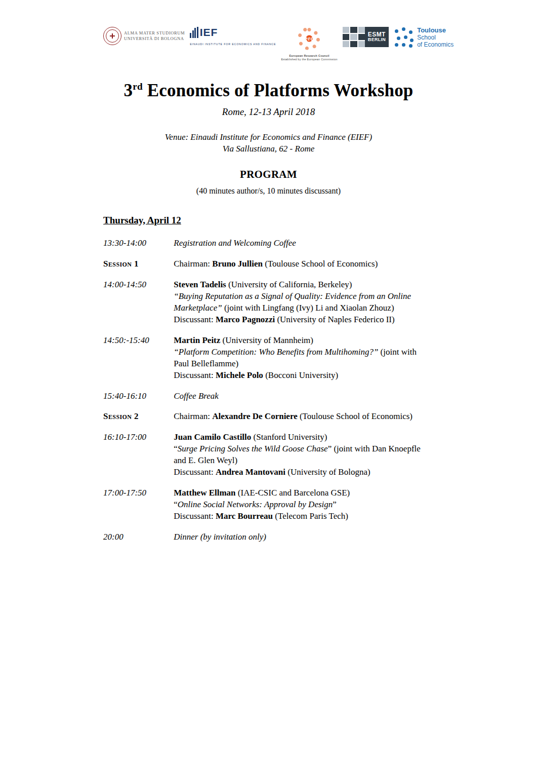ALMA MATER STUDIORUM UNIVERSITÀ DI BOLOGNA
IEF
EINAUDI INSTITUTE FOR ECONOMICS AND FINANCE
erc
European Research Council
Established by the European Commission
ESMTBERLIN
Toulouse School of Economics
3rd Economics of Platforms Workshop
Rome, 12-13 April 2018
Venue: Einaudi Institute for Economics and Finance (EIEF)
Via Sallustiana, 62 - Rome
PROGRAM
(40 minutes author/s, 10 minutes discussant)
Thursday, April 12
| 13:30-14:00 | Registration and Welcoming Coffee |
| Session 1 | Chairman: Bruno Jullien (Toulouse School of Economics) |
| 14:00-14:50 | Steven Tadelis (University of California, Berkeley) “Buying Reputation as a Signal of Quality: Evidence from an Online Marketplace” (joint with Lingfang (Ivy) Li and Xiaolan Zhouz) Discussant: Marco Pagnozzi (University of Naples Federico II) |
| 14:50:-15:40 | Martin Peitz (University of Mannheim) “Platform Competition: Who Benefits from Multihoming?” (joint with Paul Belleflamme) Discussant: Michele Polo (Bocconi University) |
| 15:40-16:10 | Coffee Break |
| Session 2 | Chairman: Alexandre De Corniere (Toulouse School of Economics) |
| 16:10-17:00 | Juan Camilo Castillo (Stanford University) “ Surge Pricing Solves the Wild Goose Chase ” (joint with Dan Knoepfle and E. Glen Weyl) Discussant: Andrea Mantovani (University of Bologna) |
| 17:00-17:50 | Matthew Ellman (IAE-CSIC and Barcelona GSE) “ Online Social Networks: Approval by Design ” Discussant: Marc Bourreau (Telecom Paris Tech) |
| 20:00 | Dinner (by invitation only) |